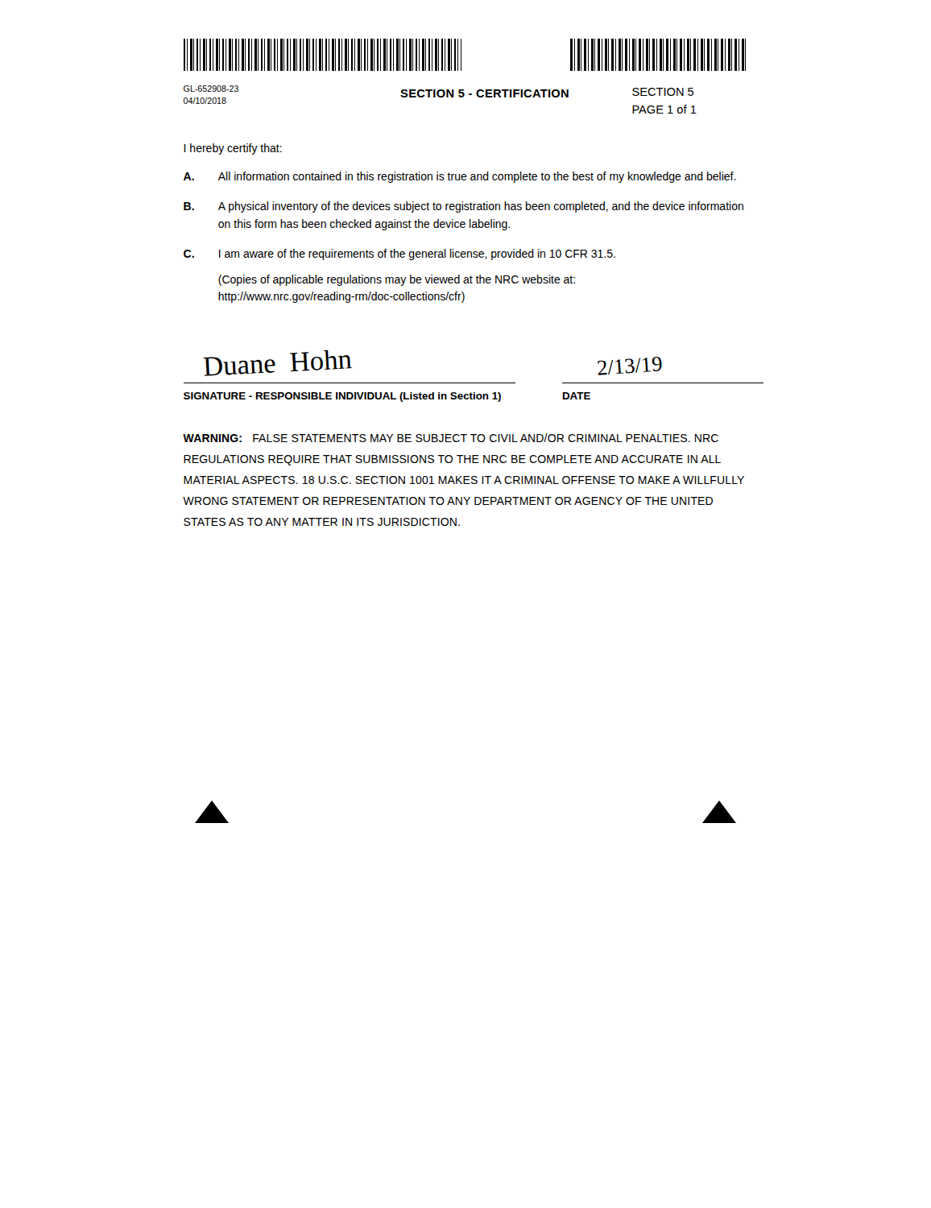GL-652908-23
04/10/2018
SECTION 5 - CERTIFICATION
SECTION 5
PAGE 1 of 1
I hereby certify that:
A. All information contained in this registration is true and complete to the best of my knowledge and belief.
B. A physical inventory of the devices subject to registration has been completed, and the device information on this form has been checked against the device labeling.
C. I am aware of the requirements of the general license, provided in 10 CFR 31.5.
(Copies of applicable regulations may be viewed at the NRC website at:
http://www.nrc.gov/reading-rm/doc-collections/cfr)
Duane Hohn
2/13/19
SIGNATURE - RESPONSIBLE INDIVIDUAL (Listed in Section 1)
DATE
WARNING: FALSE STATEMENTS MAY BE SUBJECT TO CIVIL AND/OR CRIMINAL PENALTIES. NRC REGULATIONS REQUIRE THAT SUBMISSIONS TO THE NRC BE COMPLETE AND ACCURATE IN ALL MATERIAL ASPECTS. 18 U.S.C. SECTION 1001 MAKES IT A CRIMINAL OFFENSE TO MAKE A WILLFULLY WRONG STATEMENT OR REPRESENTATION TO ANY DEPARTMENT OR AGENCY OF THE UNITED STATES AS TO ANY MATTER IN ITS JURISDICTION.